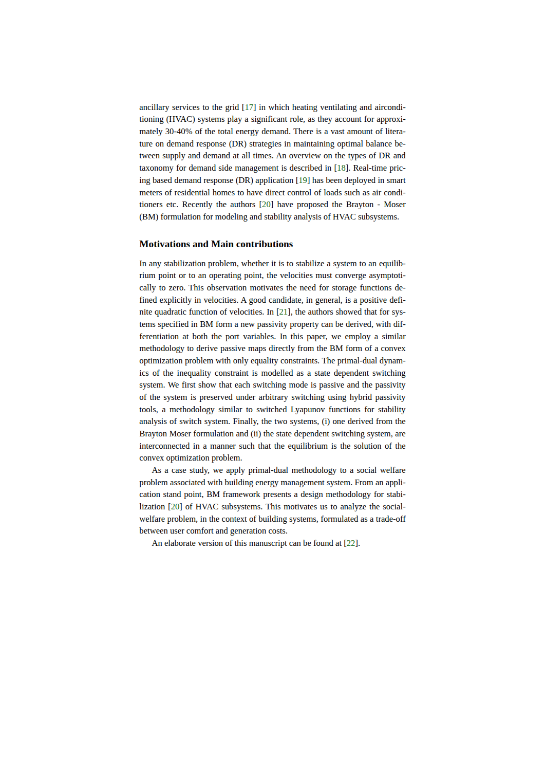ancillary services to the grid [17] in which heating ventilating and airconditioning (HVAC) systems play a significant role, as they account for approximately 30-40% of the total energy demand. There is a vast amount of literature on demand response (DR) strategies in maintaining optimal balance between supply and demand at all times. An overview on the types of DR and taxonomy for demand side management is described in [18]. Real-time pricing based demand response (DR) application [19] has been deployed in smart meters of residential homes to have direct control of loads such as air conditioners etc. Recently the authors [20] have proposed the Brayton - Moser (BM) formulation for modeling and stability analysis of HVAC subsystems.
Motivations and Main contributions
In any stabilization problem, whether it is to stabilize a system to an equilibrium point or to an operating point, the velocities must converge asymptotically to zero. This observation motivates the need for storage functions defined explicitly in velocities. A good candidate, in general, is a positive definite quadratic function of velocities. In [21], the authors showed that for systems specified in BM form a new passivity property can be derived, with differentiation at both the port variables. In this paper, we employ a similar methodology to derive passive maps directly from the BM form of a convex optimization problem with only equality constraints. The primal-dual dynamics of the inequality constraint is modelled as a state dependent switching system. We first show that each switching mode is passive and the passivity of the system is preserved under arbitrary switching using hybrid passivity tools, a methodology similar to switched Lyapunov functions for stability analysis of switch system. Finally, the two systems, (i) one derived from the Brayton Moser formulation and (ii) the state dependent switching system, are interconnected in a manner such that the equilibrium is the solution of the convex optimization problem.
As a case study, we apply primal-dual methodology to a social welfare problem associated with building energy management system. From an application stand point, BM framework presents a design methodology for stabilization [20] of HVAC subsystems. This motivates us to analyze the social-welfare problem, in the context of building systems, formulated as a trade-off between user comfort and generation costs.
An elaborate version of this manuscript can be found at [22].